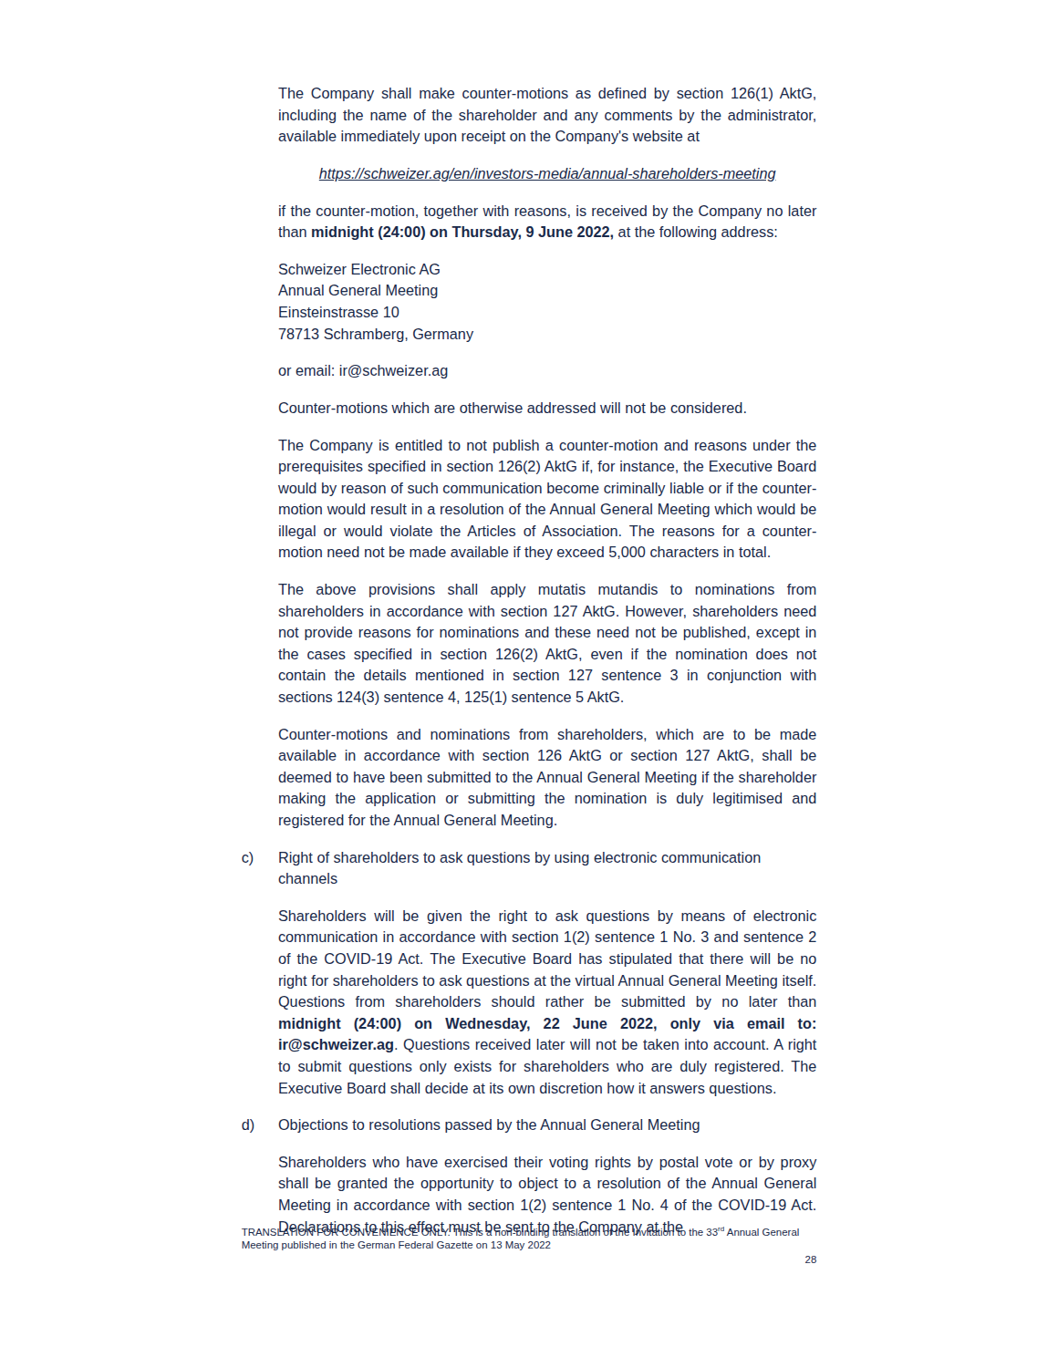The Company shall make counter-motions as defined by section 126(1) AktG, including the name of the shareholder and any comments by the administrator, available immediately upon receipt on the Company's website at
https://schweizer.ag/en/investors-media/annual-shareholders-meeting
if the counter-motion, together with reasons, is received by the Company no later than midnight (24:00) on Thursday, 9 June 2022, at the following address:
Schweizer Electronic AG
Annual General Meeting
Einsteinstrasse 10
78713 Schramberg, Germany
or email: ir@schweizer.ag
Counter-motions which are otherwise addressed will not be considered.
The Company is entitled to not publish a counter-motion and reasons under the prerequisites specified in section 126(2) AktG if, for instance, the Executive Board would by reason of such communication become criminally liable or if the counter-motion would result in a resolution of the Annual General Meeting which would be illegal or would violate the Articles of Association. The reasons for a counter-motion need not be made available if they exceed 5,000 characters in total.
The above provisions shall apply mutatis mutandis to nominations from shareholders in accordance with section 127 AktG. However, shareholders need not provide reasons for nominations and these need not be published, except in the cases specified in section 126(2) AktG, even if the nomination does not contain the details mentioned in section 127 sentence 3 in conjunction with sections 124(3) sentence 4, 125(1) sentence 5 AktG.
Counter-motions and nominations from shareholders, which are to be made available in accordance with section 126 AktG or section 127 AktG, shall be deemed to have been submitted to the Annual General Meeting if the shareholder making the application or submitting the nomination is duly legitimised and registered for the Annual General Meeting.
c)
Right of shareholders to ask questions by using electronic communication channels
Shareholders will be given the right to ask questions by means of electronic communication in accordance with section 1(2) sentence 1 No. 3 and sentence 2 of the COVID-19 Act. The Executive Board has stipulated that there will be no right for shareholders to ask questions at the virtual Annual General Meeting itself. Questions from shareholders should rather be submitted by no later than midnight (24:00) on Wednesday, 22 June 2022, only via email to: ir@schweizer.ag. Questions received later will not be taken into account. A right to submit questions only exists for shareholders who are duly registered. The Executive Board shall decide at its own discretion how it answers questions.
d)
Objections to resolutions passed by the Annual General Meeting
Shareholders who have exercised their voting rights by postal vote or by proxy shall be granted the opportunity to object to a resolution of the Annual General Meeting in accordance with section 1(2) sentence 1 No. 4 of the COVID-19 Act. Declarations to this effect must be sent to the Company at the
TRANSLATION FOR CONVENIENCE ONLY. This is a non-binding translation of the Invitation to the 33rd Annual General Meeting published in the German Federal Gazette on 13 May 2022
28